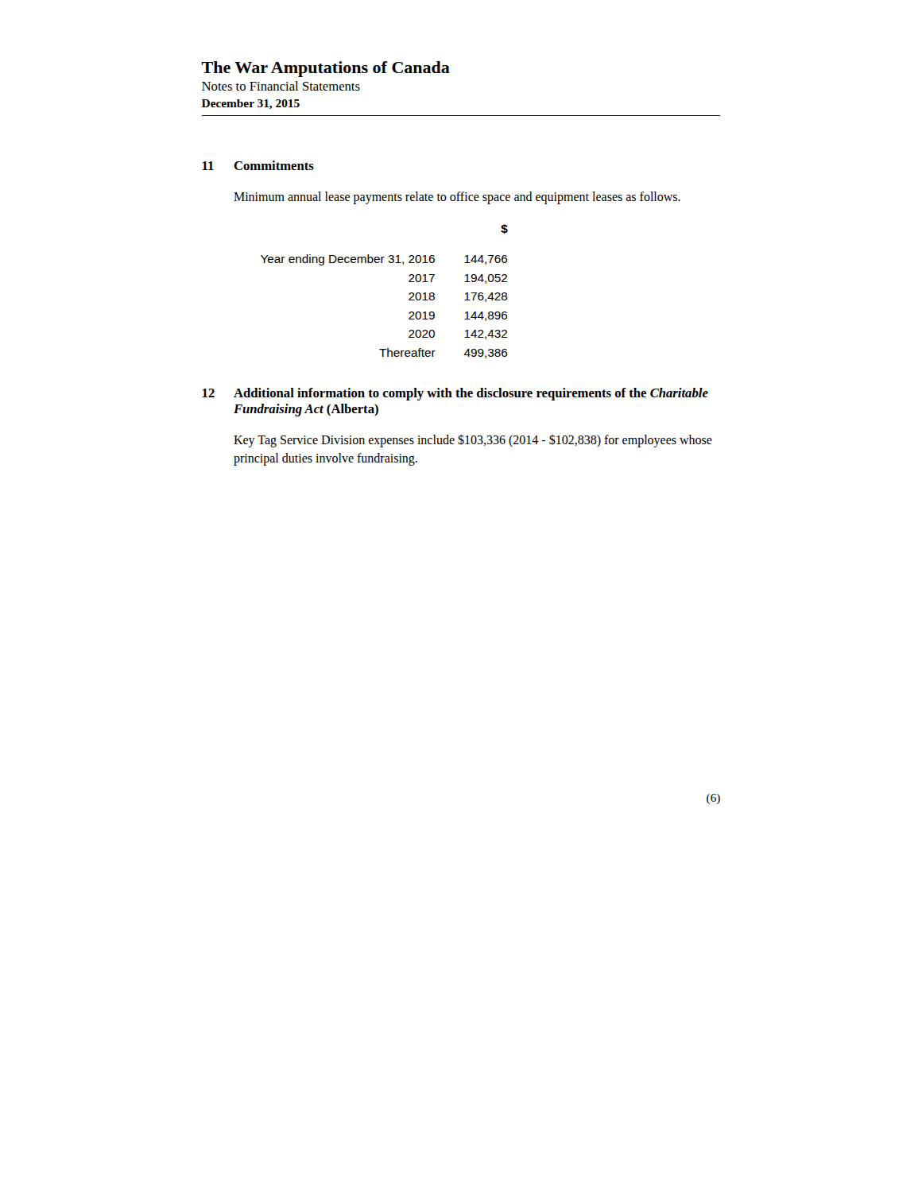The War Amputations of Canada
Notes to Financial Statements
December 31, 2015
11 Commitments
Minimum annual lease payments relate to office space and equipment leases as follows.
| | $ |
| Year ending December 31, 2016 | 144,766 |
| 2017 | 194,052 |
| 2018 | 176,428 |
| 2019 | 144,896 |
| 2020 | 142,432 |
| Thereafter | 499,386 |
12 Additional information to comply with the disclosure requirements of the Charitable Fundraising Act (Alberta)
Key Tag Service Division expenses include $103,336 (2014 - $102,838) for employees whose principal duties involve fundraising.
(6)